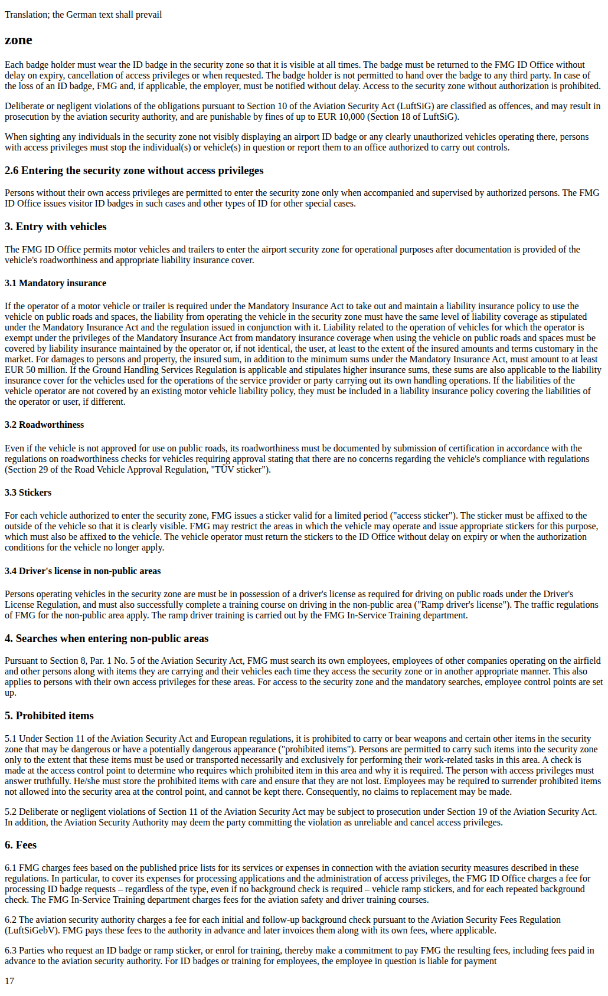Translation; the German text shall prevail
zone
Each badge holder must wear the ID badge in the security zone so that it is visible at all times. The badge must be returned to the FMG ID Office without delay on expiry, cancellation of access privileges or when requested. The badge holder is not permitted to hand over the badge to any third party. In case of the loss of an ID badge, FMG and, if applicable, the employer, must be notified without delay. Access to the security zone without authorization is prohibited.
Deliberate or negligent violations of the obligations pursuant to Section 10 of the Aviation Security Act (LuftSiG) are classified as offences, and may result in prosecution by the aviation security authority, and are punishable by fines of up to EUR 10,000 (Section 18 of LuftSiG).
When sighting any individuals in the security zone not visibly displaying an airport ID badge or any clearly unauthorized vehicles operating there, persons with access privileges must stop the individual(s) or vehicle(s) in question or report them to an office authorized to carry out controls.
2.6 Entering the security zone without access privileges
Persons without their own access privileges are permitted to enter the security zone only when accompanied and supervised by authorized persons. The FMG ID Office issues visitor ID badges in such cases and other types of ID for other special cases.
3. Entry with vehicles
The FMG ID Office permits motor vehicles and trailers to enter the airport security zone for operational purposes after documentation is provided of the vehicle's roadworthiness and appropriate liability insurance cover.
3.1 Mandatory insurance
If the operator of a motor vehicle or trailer is required under the Mandatory Insurance Act to take out and maintain a liability insurance policy to use the vehicle on public roads and spaces, the liability from operating the vehicle in the security zone must have the same level of liability coverage as stipulated under the Mandatory Insurance Act and the regulation issued in conjunction with it. Liability related to the operation of vehicles for which the operator is exempt under the privileges of the Mandatory Insurance Act from mandatory insurance coverage when using the vehicle on public roads and spaces must be covered by liability insurance maintained by the operator or, if not identical, the user, at least to the extent of the insured amounts and terms customary in the market. For damages to persons and property, the insured sum, in addition to the minimum sums under the Mandatory Insurance Act, must amount to at least EUR 50 million. If the Ground Handling Services Regulation is applicable and stipulates higher insurance sums, these sums are also applicable to the liability insurance cover for the vehicles used for the operations of the service provider or party carrying out its own handling operations. If the liabilities of the vehicle operator are not covered by an existing motor vehicle liability policy, they must be included in a liability insurance policy covering the liabilities of the operator or user, if different.
3.2 Roadworthiness
Even if the vehicle is not approved for use on public roads, its roadworthiness must be documented by submission of certification in accordance with the regulations on roadworthiness checks for vehicles requiring approval stating that there are no concerns regarding the vehicle's compliance with regulations (Section 29 of the Road Vehicle Approval Regulation, "TÜV sticker").
3.3 Stickers
For each vehicle authorized to enter the security zone, FMG issues a sticker valid for a limited period ("access sticker"). The sticker must be affixed to the outside of the vehicle so that it is clearly visible. FMG may restrict the areas in which the vehicle may operate and issue appropriate stickers for this purpose, which must also be affixed to the vehicle. The vehicle operator must return the stickers to the ID Office without delay on expiry or when the authorization conditions for the vehicle no longer apply.
3.4 Driver's license in non-public areas
Persons operating vehicles in the security zone are must be in possession of a driver's license as required for driving on public roads under the Driver's License Regulation, and must also successfully complete a training course on driving in the non-public area ("Ramp driver's license"). The traffic regulations of FMG for the non-public area apply. The ramp driver training is carried out by the FMG In-Service Training department.
4. Searches when entering non-public areas
Pursuant to Section 8, Par. 1 No. 5 of the Aviation Security Act, FMG must search its own employees, employees of other companies operating on the airfield and other persons along with items they are carrying and their vehicles each time they access the security zone or in another appropriate manner. This also applies to persons with their own access privileges for these areas. For access to the security zone and the mandatory searches, employee control points are set up.
5. Prohibited items
5.1 Under Section 11 of the Aviation Security Act and European regulations, it is prohibited to carry or bear weapons and certain other items in the security zone that may be dangerous or have a potentially dangerous appearance ("prohibited items"). Persons are permitted to carry such items into the security zone only to the extent that these items must be used or transported necessarily and exclusively for performing their work-related tasks in this area. A check is made at the access control point to determine who requires which prohibited item in this area and why it is required. The person with access privileges must answer truthfully. He/she must store the prohibited items with care and ensure that they are not lost. Employees may be required to surrender prohibited items not allowed into the security area at the control point, and cannot be kept there. Consequently, no claims to replacement may be made.
5.2 Deliberate or negligent violations of Section 11 of the Aviation Security Act may be subject to prosecution under Section 19 of the Aviation Security Act. In addition, the Aviation Security Authority may deem the party committing the violation as unreliable and cancel access privileges.
6. Fees
6.1 FMG charges fees based on the published price lists for its services or expenses in connection with the aviation security measures described in these regulations. In particular, to cover its expenses for processing applications and the administration of access privileges, the FMG ID Office charges a fee for processing ID badge requests – regardless of the type, even if no background check is required – vehicle ramp stickers, and for each repeated background check. The FMG In-Service Training department charges fees for the aviation safety and driver training courses.
6.2 The aviation security authority charges a fee for each initial and follow-up background check pursuant to the Aviation Security Fees Regulation (LuftSiGebV). FMG pays these fees to the authority in advance and later invoices them along with its own fees, where applicable.
6.3 Parties who request an ID badge or ramp sticker, or enrol for training, thereby make a commitment to pay FMG the resulting fees, including fees paid in advance to the aviation security authority. For ID badges or training for employees, the employee in question is liable for payment
17